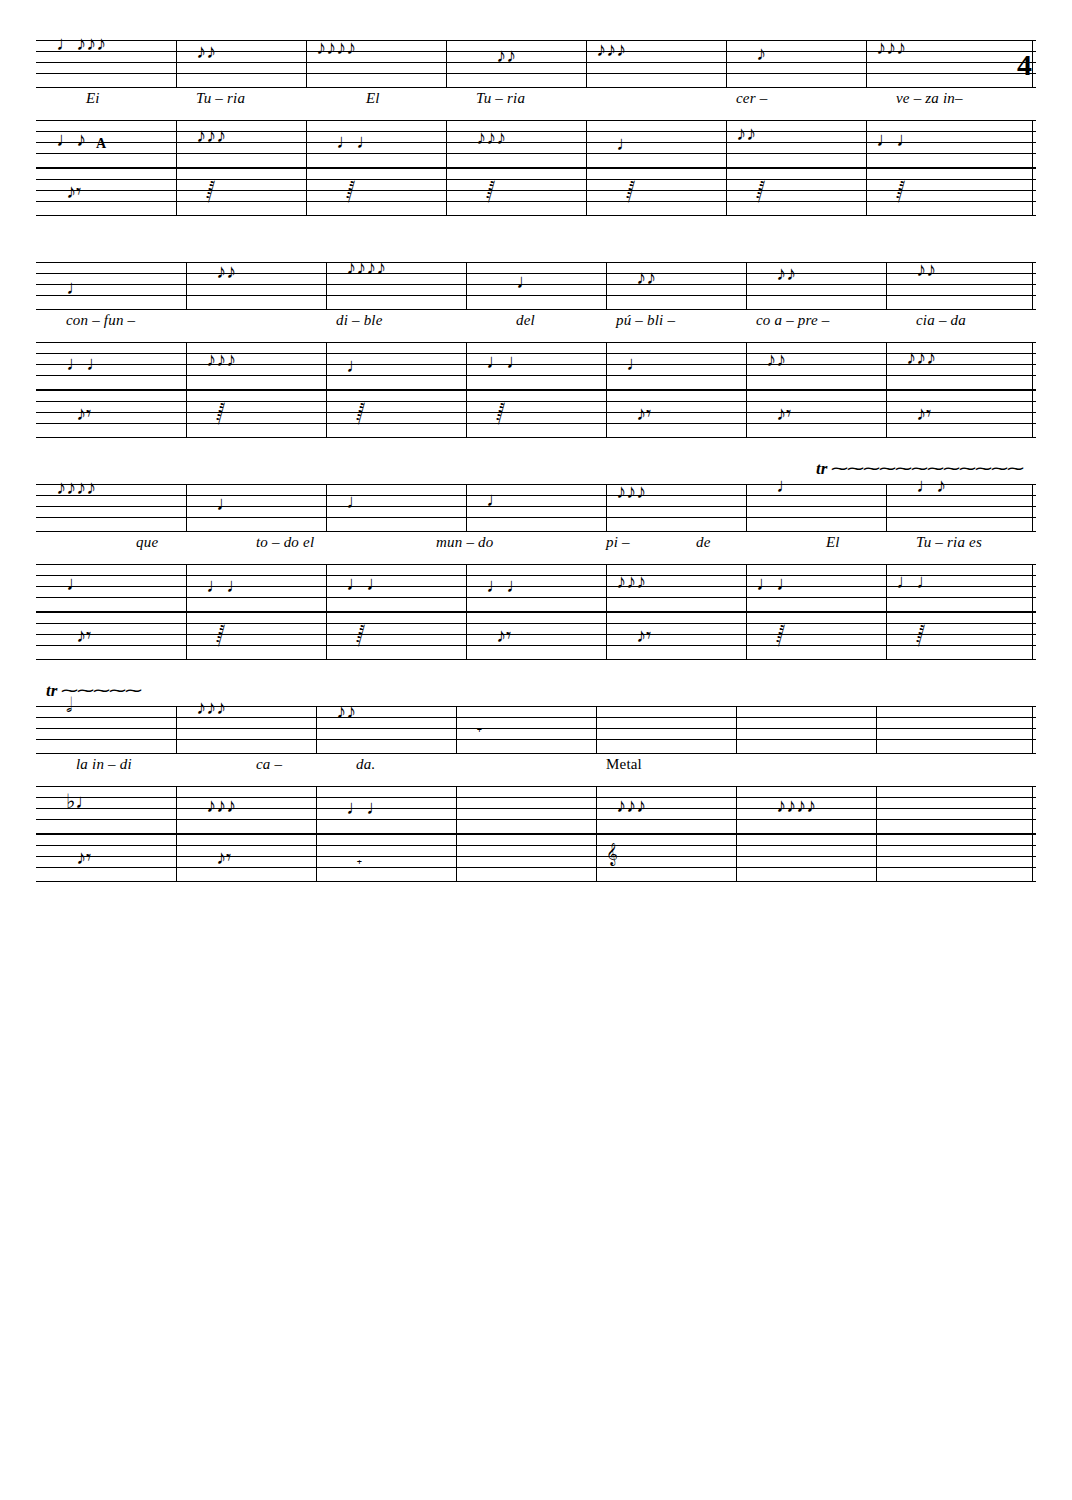4
El Turia — página 4 de la partitura para voz y piano
♩♪♪♪ ♪♪ ♪♪♪♪ ♪♪ ♪♪♪ ♪ ♪♪♪
Ei Tu – ria El Tu – ria cer – ve – za in–
A
♩♪ ♪♪♪ ♩♩ ♪♪♪ ♩ ♪♪ ♩♩
♪𝄾 𝅂 𝅂 𝅂 𝅂 𝅂 𝅂
♩ ♪♪ ♪♪♪♪ ♩ ♪♪ ♪♪ ♪♪
con – fun – di – ble del pú – bli – co a – pre – cia – da
♩♩ ♪♪♪ ♩ ♩♩ ♩ ♪♪ ♪♪♪
♪𝄾 𝅂 𝅂 𝅂 ♪𝄾 ♪𝄾 ♪𝄾
tr
♪♪♪♪ ♩ ♩ ♩ ♪♪♪ ♩ ♩♪
que to – do el mun – do pi – de El Tu – ria es
♩ ♩♩ ♩♩ ♩♩ ♪♪♪ ♩♩ ♩♩
♪𝄾 𝅂 𝅂 ♪𝄾 ♪𝄾 𝅂 𝅂
tr
𝅗𝅥 ♪♪♪ ♪♪ 𝅄
la in – di ca – da. Metal
♭♩ ♪♪♪ ♩♩ ♪♪♪ ♪♪♪♪
♪𝄾 ♪𝄾 𝅄 𝄞